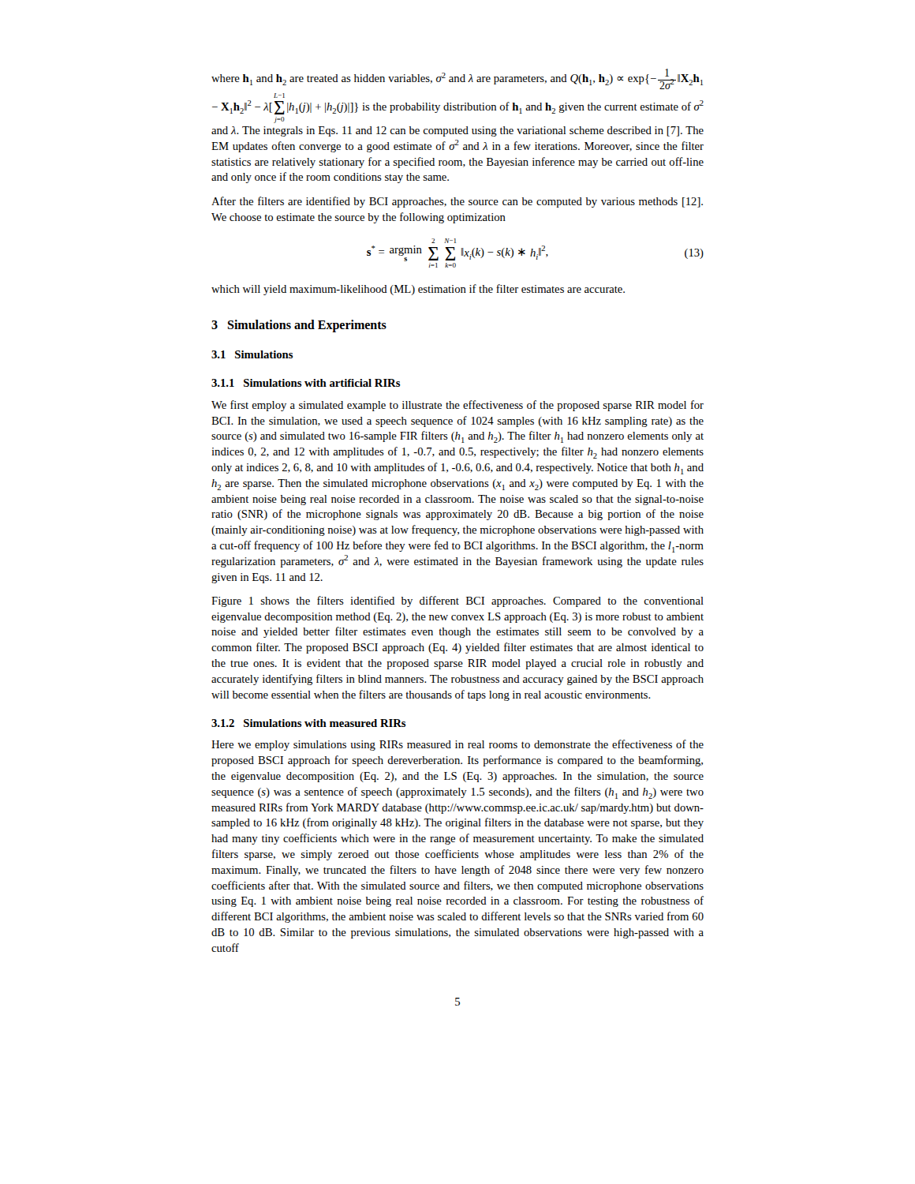where h1 and h2 are treated as hidden variables, σ2 and λ are parameters, and Q(h1, h2) ∝ exp{−12σ2‖X2h1 − X1h2‖2 − λ[L−1 Σj=0|h1(j)| + |h2(j)|]} is the probability distribution of h1 and h2 given the current estimate of σ2 and λ. The integrals in Eqs. 11 and 12 can be computed using the variational scheme described in [7]. The EM updates often converge to a good estimate of σ2 and λ in a few iterations. Moreover, since the filter statistics are relatively stationary for a specified room, the Bayesian inference may be carried out off-line and only once if the room conditions stay the same.
After the filters are identified by BCI approaches, the source can be computed by various methods [12]. We choose to estimate the source by the following optimization
s* = argmin s 2 Σi=1 N−1 Σk=0 ‖xi(k) − s(k) ∗ hi‖2, (13)
which will yield maximum-likelihood (ML) estimation if the filter estimates are accurate.
3 Simulations and Experiments
3.1 Simulations
3.1.1 Simulations with artificial RIRs
We first employ a simulated example to illustrate the effectiveness of the proposed sparse RIR model for BCI. In the simulation, we used a speech sequence of 1024 samples (with 16 kHz sampling rate) as the source (s) and simulated two 16-sample FIR filters (h1 and h2). The filter h1 had nonzero elements only at indices 0, 2, and 12 with amplitudes of 1, -0.7, and 0.5, respectively; the filter h2 had nonzero elements only at indices 2, 6, 8, and 10 with amplitudes of 1, -0.6, 0.6, and 0.4, respectively. Notice that both h1 and h2 are sparse. Then the simulated microphone observations (x1 and x2) were computed by Eq. 1 with the ambient noise being real noise recorded in a classroom. The noise was scaled so that the signal-to-noise ratio (SNR) of the microphone signals was approximately 20 dB. Because a big portion of the noise (mainly air-conditioning noise) was at low frequency, the microphone observations were high-passed with a cut-off frequency of 100 Hz before they were fed to BCI algorithms. In the BSCI algorithm, the l1-norm regularization parameters, σ2 and λ, were estimated in the Bayesian framework using the update rules given in Eqs. 11 and 12.
Figure 1 shows the filters identified by different BCI approaches. Compared to the conventional eigenvalue decomposition method (Eq. 2), the new convex LS approach (Eq. 3) is more robust to ambient noise and yielded better filter estimates even though the estimates still seem to be convolved by a common filter. The proposed BSCI approach (Eq. 4) yielded filter estimates that are almost identical to the true ones. It is evident that the proposed sparse RIR model played a crucial role in robustly and accurately identifying filters in blind manners. The robustness and accuracy gained by the BSCI approach will become essential when the filters are thousands of taps long in real acoustic environments.
3.1.2 Simulations with measured RIRs
Here we employ simulations using RIRs measured in real rooms to demonstrate the effectiveness of the proposed BSCI approach for speech dereverberation. Its performance is compared to the beamforming, the eigenvalue decomposition (Eq. 2), and the LS (Eq. 3) approaches. In the simulation, the source sequence (s) was a sentence of speech (approximately 1.5 seconds), and the filters (h1 and h2) were two measured RIRs from York MARDY database (http://www.commsp.ee.ic.ac.uk/ sap/mardy.htm) but down-sampled to 16 kHz (from originally 48 kHz). The original filters in the database were not sparse, but they had many tiny coefficients which were in the range of measurement uncertainty. To make the simulated filters sparse, we simply zeroed out those coefficients whose amplitudes were less than 2% of the maximum. Finally, we truncated the filters to have length of 2048 since there were very few nonzero coefficients after that. With the simulated source and filters, we then computed microphone observations using Eq. 1 with ambient noise being real noise recorded in a classroom. For testing the robustness of different BCI algorithms, the ambient noise was scaled to different levels so that the SNRs varied from 60 dB to 10 dB. Similar to the previous simulations, the simulated observations were high-passed with a cutoff
5